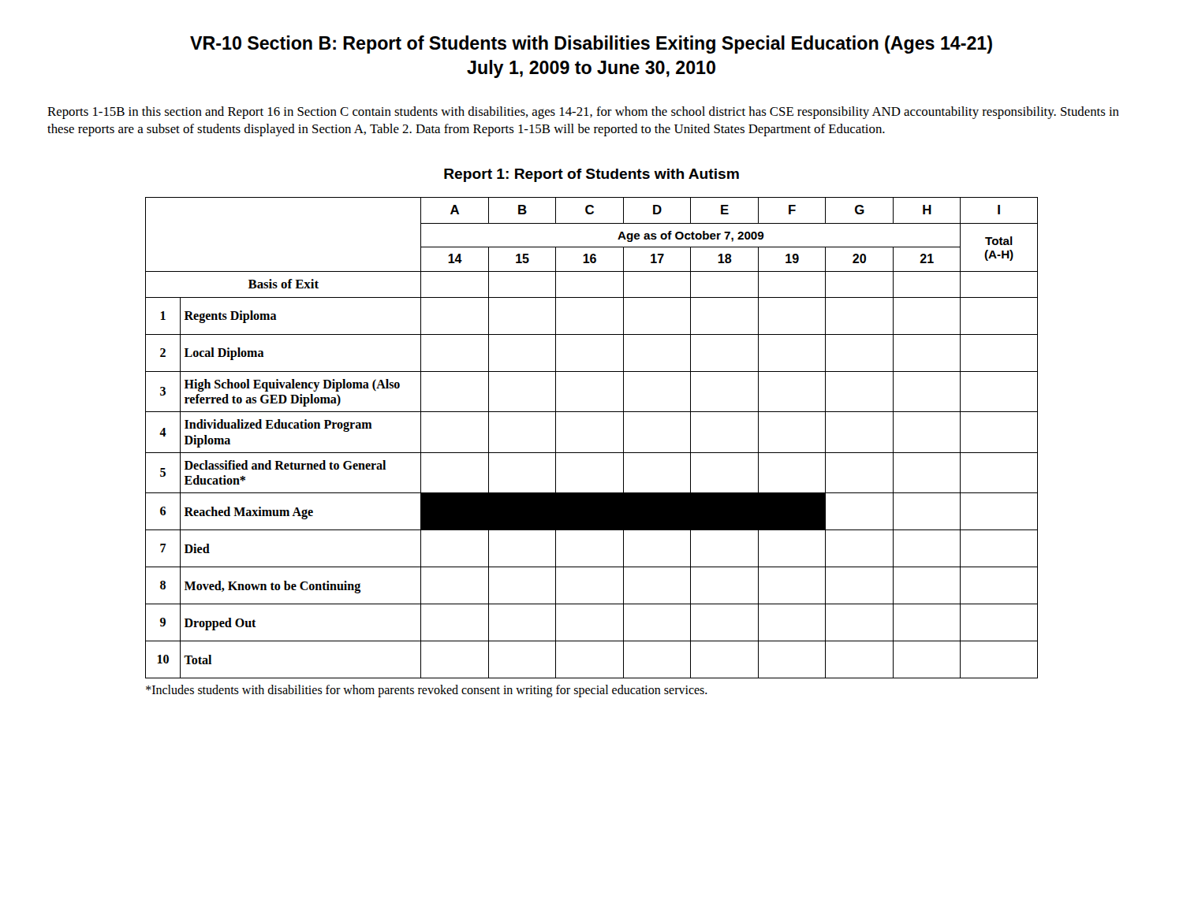VR-10 Section B: Report of Students with Disabilities Exiting Special Education (Ages 14-21)
July 1, 2009 to June 30, 2010
Reports 1-15B in this section and Report 16 in Section C contain students with disabilities, ages 14-21, for whom the school district has CSE responsibility AND accountability responsibility. Students in these reports are a subset of students displayed in Section A, Table 2. Data from Reports 1-15B will be reported to the United States Department of Education.
Report 1: Report of Students with Autism
| | A | B | C | D | E | F | G | H | I |
| --- | --- | --- | --- | --- | --- | --- | --- | --- | --- |
| Age as of October 7, 2009 | Total (A-H) |
| 14 | 15 | 16 | 17 | 18 | 19 | 20 | 21 |
| Basis of Exit | | | | | | | | | |
| 1 | Regents Diploma | | | | | | | | | |
| 2 | Local Diploma | | | | | | | | | |
| 3 | High School Equivalency Diploma (Also referred to as GED Diploma) | | | | | | | | | |
| 4 | Individualized Education Program Diploma | | | | | | | | | |
| 5 | Declassified and Returned to General Education* | | | | | | | | | |
| 6 | Reached Maximum Age | | | | | | | | | |
| 7 | Died | | | | | | | | | |
| 8 | Moved, Known to be Continuing | | | | | | | | | |
| 9 | Dropped Out | | | | | | | | | |
| 10 | Total | | | | | | | | | |
*Includes students with disabilities for whom parents revoked consent in writing for special education services.